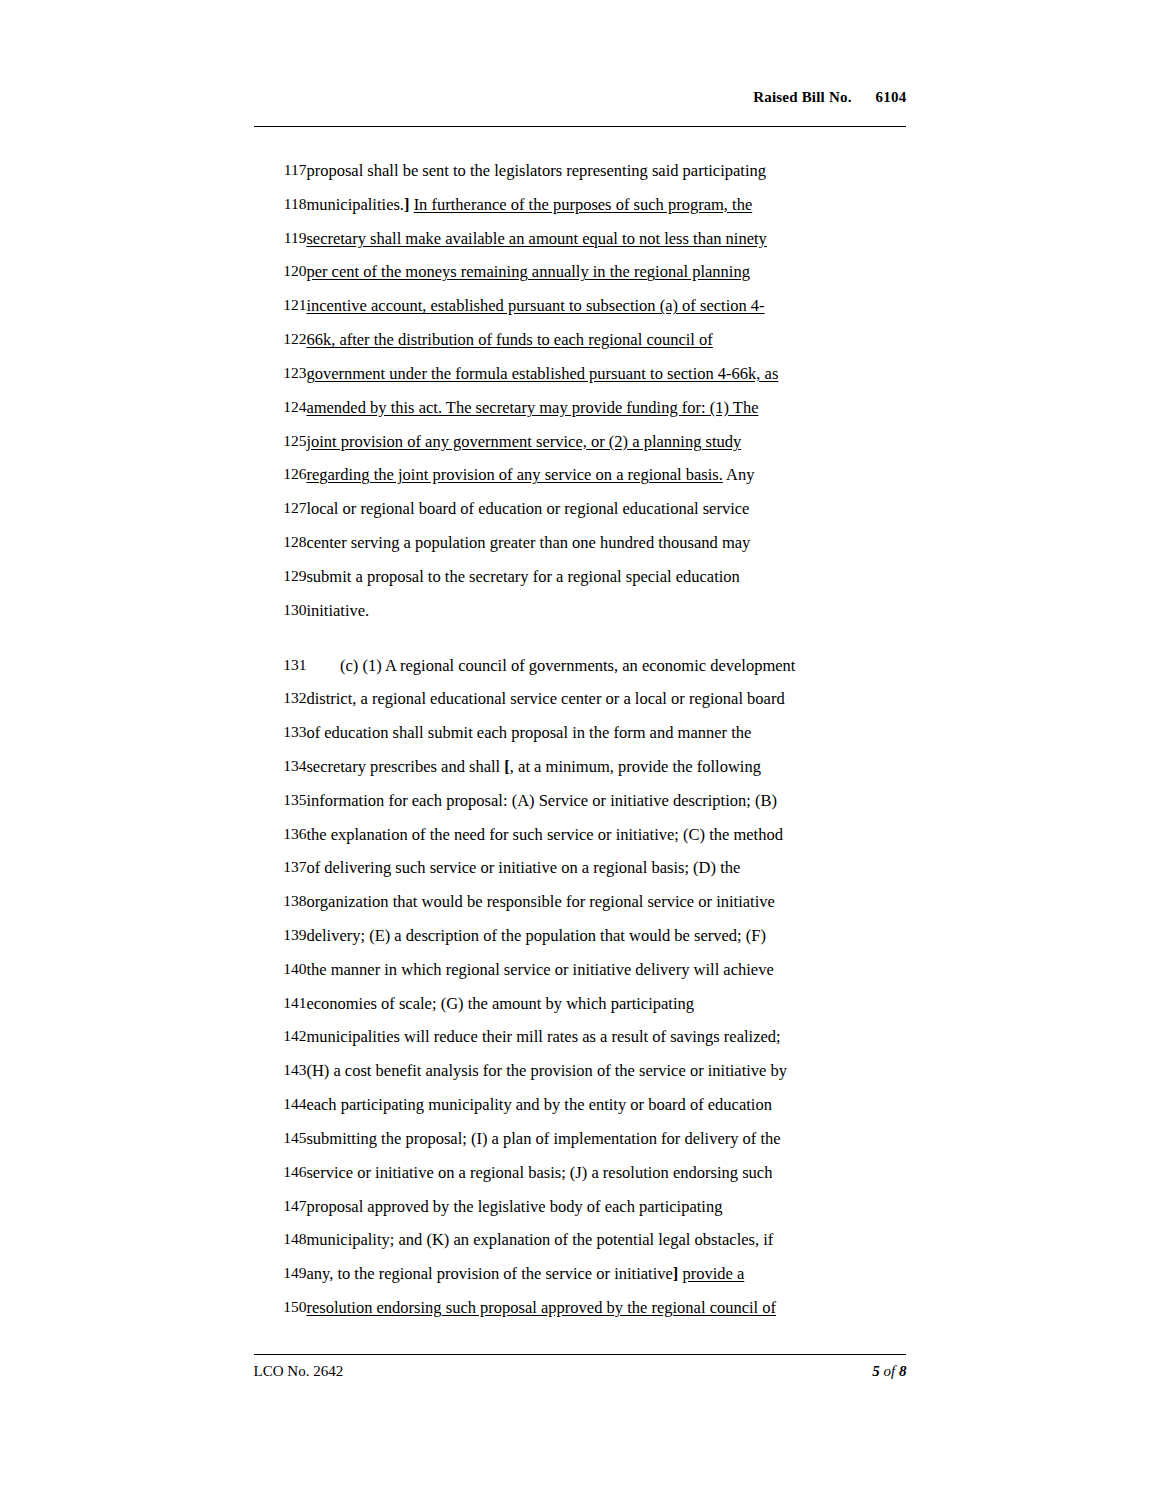Raised Bill No. 6104
| 117 | proposal shall be sent to the legislators representing said participating |
| 118 | municipalities. ] In furtherance of the purposes of such program, the |
| 119 | secretary shall make available an amount equal to not less than ninety |
| 120 | per cent of the moneys remaining annually in the regional planning |
| 121 | incentive account, established pursuant to subsection (a) of section 4- |
| 122 | 66k, after the distribution of funds to each regional council of |
| 123 | government under the formula established pursuant to section 4-66k, as |
| 124 | amended by this act. The secretary may provide funding for: (1) The |
| 125 | joint provision of any government service, or (2) a planning study |
| 126 | regarding the joint provision of any service on a regional basis. Any |
| 127 | local or regional board of education or regional educational service |
| 128 | center serving a population greater than one hundred thousand may |
| 129 | submit a proposal to the secretary for a regional special education |
| 130 | initiative. |
| 131 | (c) (1) A regional council of governments, an economic development |
| 132 | district, a regional educational service center or a local or regional board |
| 133 | of education shall submit each proposal in the form and manner the |
| 134 | secretary prescribes and shall [ , at a minimum, provide the following |
| 135 | information for each proposal: (A) Service or initiative description; (B) |
| 136 | the explanation of the need for such service or initiative; (C) the method |
| 137 | of delivering such service or initiative on a regional basis; (D) the |
| 138 | organization that would be responsible for regional service or initiative |
| 139 | delivery; (E) a description of the population that would be served; (F) |
| 140 | the manner in which regional service or initiative delivery will achieve |
| 141 | economies of scale; (G) the amount by which participating |
| 142 | municipalities will reduce their mill rates as a result of savings realized; |
| 143 | (H) a cost benefit analysis for the provision of the service or initiative by |
| 144 | each participating municipality and by the entity or board of education |
| 145 | submitting the proposal; (I) a plan of implementation for delivery of the |
| 146 | service or initiative on a regional basis; (J) a resolution endorsing such |
| 147 | proposal approved by the legislative body of each participating |
| 148 | municipality; and (K) an explanation of the potential legal obstacles, if |
| 149 | any, to the regional provision of the service or initiative ] provide a |
| 150 | resolution endorsing such proposal approved by the regional council of |
LCO No. 2642 5 of 8